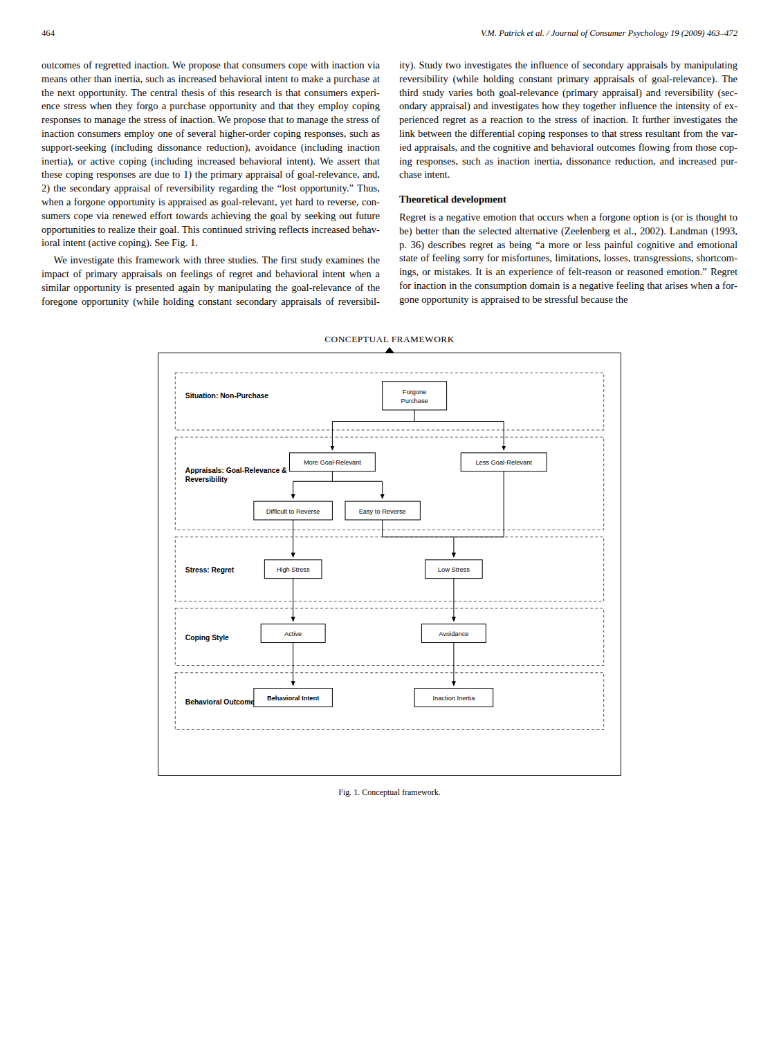464 V.M. Patrick et al. / Journal of Consumer Psychology 19 (2009) 463–472
outcomes of regretted inaction. We propose that consumers cope with inaction via means other than inertia, such as increased behavioral intent to make a purchase at the next opportunity. The central thesis of this research is that consumers experience stress when they forgo a purchase opportunity and that they employ coping responses to manage the stress of inaction. We propose that to manage the stress of inaction consumers employ one of several higher-order coping responses, such as support-seeking (including dissonance reduction), avoidance (including inaction inertia), or active coping (including increased behavioral intent). We assert that these coping responses are due to 1) the primary appraisal of goal-relevance, and, 2) the secondary appraisal of reversibility regarding the “lost opportunity.” Thus, when a forgone opportunity is appraised as goal-relevant, yet hard to reverse, consumers cope via renewed effort towards achieving the goal by seeking out future opportunities to realize their goal. This continued striving reflects increased behavioral intent (active coping). See Fig. 1.
We investigate this framework with three studies. The first study examines the impact of primary appraisals on feelings of regret and behavioral intent when a similar opportunity is presented again by manipulating the goal-relevance of the foregone opportunity (while holding constant secondary appraisals of reversibility). Study two investigates the influence of secondary appraisals by manipulating reversibility (while holding constant primary appraisals of goal-relevance). The third study varies both goal-relevance (primary appraisal) and reversibility (secondary appraisal) and investigates how they together influence the intensity of experienced regret as a reaction to the stress of inaction. It further investigates the link between the differential coping responses to that stress resultant from the varied appraisals, and the cognitive and behavioral outcomes flowing from those coping responses, such as inaction inertia, dissonance reduction, and increased purchase intent.
Theoretical development
Regret is a negative emotion that occurs when a forgone option is (or is thought to be) better than the selected alternative (Zeelenberg et al., 2002). Landman (1993, p. 36) describes regret as being “a more or less painful cognitive and emotional state of feeling sorry for misfortunes, limitations, losses, transgressions, shortcomings, or mistakes. It is an experience of felt-reason or reasoned emotion.” Regret for inaction in the consumption domain is a negative feeling that arises when a forgone opportunity is appraised to be stressful because the
CONCEPTUAL FRAMEWORK
Situation: Non-Purchase Forgone Purchase Appraisals: Goal-Relevance & Reversibility More Goal-Relevant Less Goal-Relevant Difficult to Reverse Easy to Reverse Stress: Regret High Stress Low Stress Coping Style Active Avoidance Behavioral Outcomes Behavioral Intent Inaction Inertia
Fig. 1. Conceptual framework.